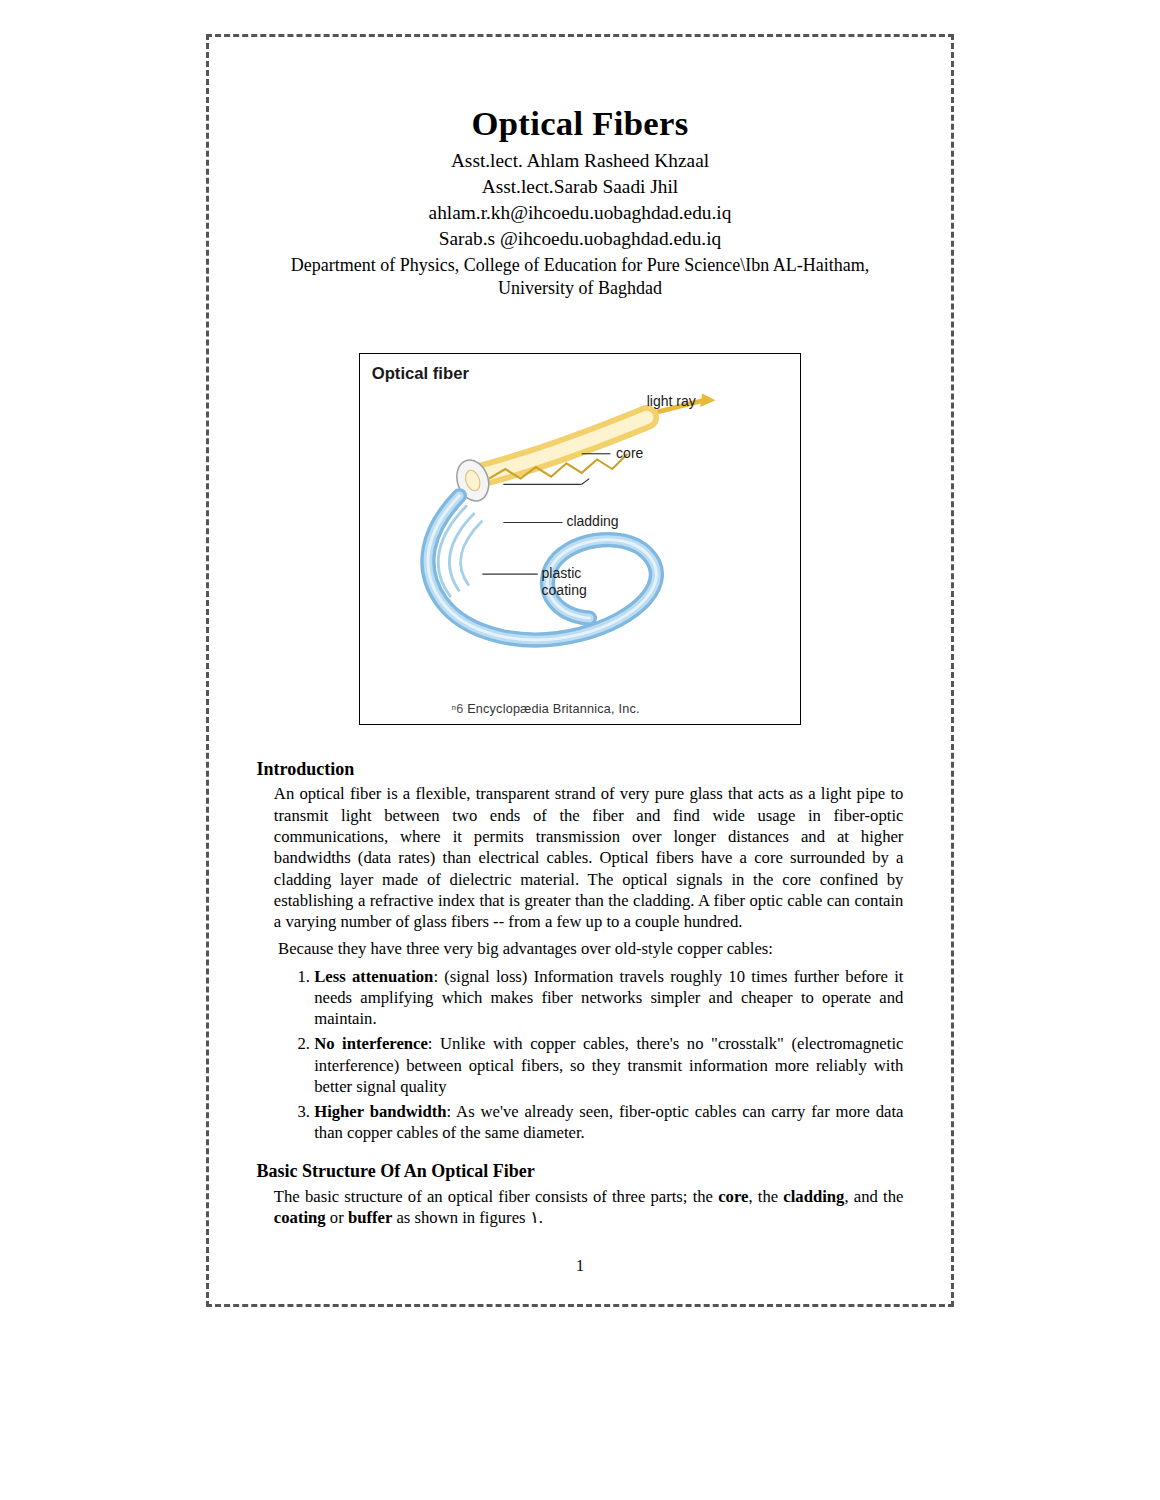Optical Fibers
Asst.lect. Ahlam Rasheed Khzaal
Asst.lect.Sarab Saadi Jhil
ahlam.r.kh@ihcoedu.uobaghdad.edu.iq
Sarab.s @ihcoedu.uobaghdad.edu.iq
Department of Physics, College of Education for Pure Science\Ibn AL-Haitham,
University of Baghdad
Optical fiber
core cladding plastic coating light ray
ⁿ6 Encyclopædia Britannica, Inc.
Introduction
An optical fiber is a flexible, transparent strand of very pure glass that acts as a light pipe to transmit light between two ends of the fiber and find wide usage in fiber-optic communications, where it permits transmission over longer distances and at higher bandwidths (data rates) than electrical cables. Optical fibers have a core surrounded by a cladding layer made of dielectric material. The optical signals in the core confined by establishing a refractive index that is greater than the cladding. A fiber optic cable can contain a varying number of glass fibers -- from a few up to a couple hundred.
Because they have three very big advantages over old-style copper cables:
Less attenuation: (signal loss) Information travels roughly 10 times further before it needs amplifying which makes fiber networks simpler and cheaper to operate and maintain.
No interference: Unlike with copper cables, there's no "crosstalk" (electromagnetic interference) between optical fibers, so they transmit information more reliably with better signal quality
Higher bandwidth: As we've already seen, fiber-optic cables can carry far more data than copper cables of the same diameter.
Basic Structure Of An Optical Fiber
The basic structure of an optical fiber consists of three parts; the core, the cladding, and the coating or buffer as shown in figures ١.
1